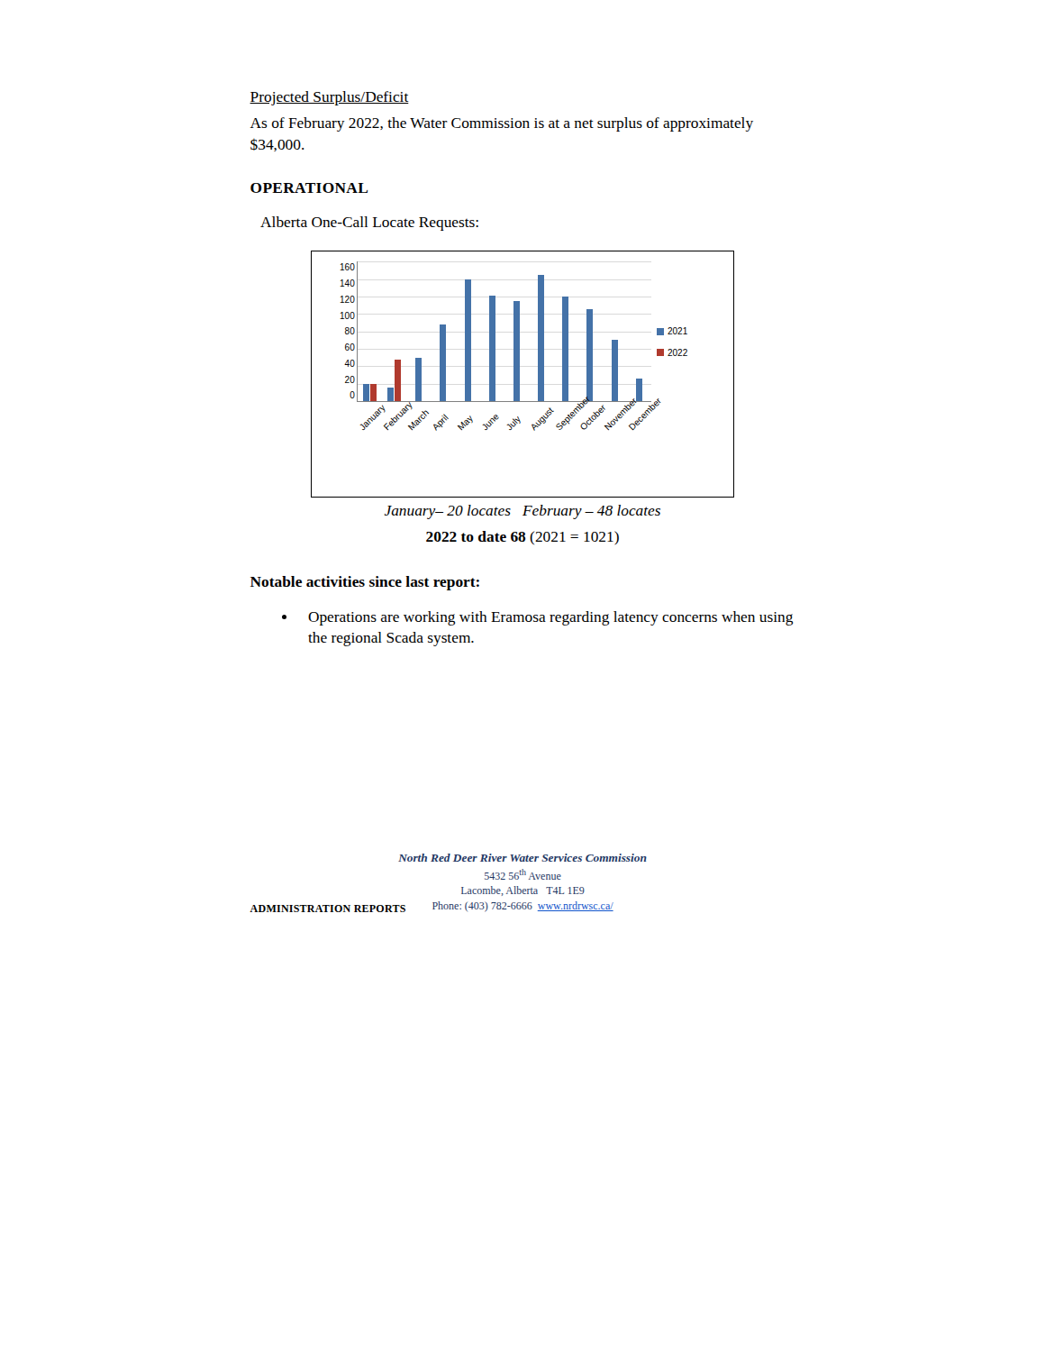Projected Surplus/Deficit
As of February 2022, the Water Commission is at a net surplus of approximately $34,000.
OPERATIONAL
Alberta One-Call Locate Requests:
160 140 120 100 80 60 40 20 0
2021
2022
January
February
March
April
May
June
July
August
September
October
November
December
January– 20 locates February – 48 locates
2022 to date 68 (2021 = 1021)
Notable activities since last report:
Operations are working with Eramosa regarding latency concerns when using the regional Scada system.
North Red Deer River Water Services Commission
5432 56th Avenue
Lacombe, Alberta T4L 1E9
Phone: (403) 782-6666 www.nrdrwsc.ca/
ADMINISTRATION REPORTS